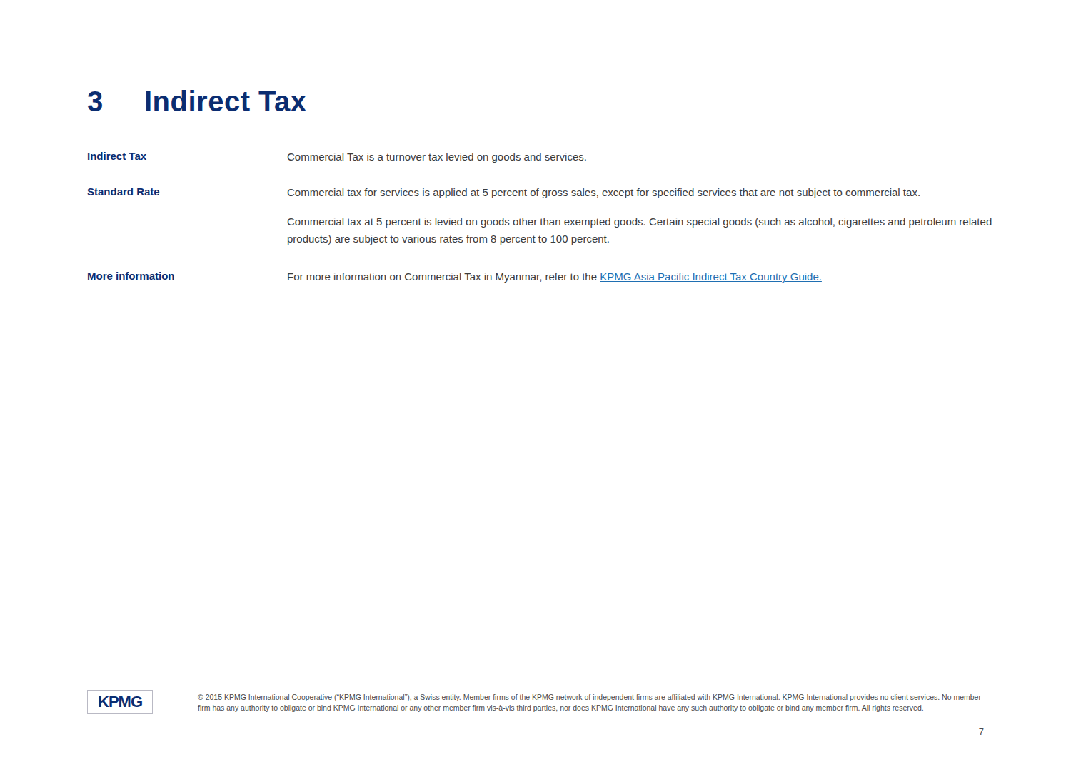3 Indirect Tax
Indirect Tax
Commercial Tax is a turnover tax levied on goods and services.
Standard Rate
Commercial tax for services is applied at 5 percent of gross sales, except for specified services that are not subject to commercial tax.
Commercial tax at 5 percent is levied on goods other than exempted goods. Certain special goods (such as alcohol, cigarettes and petroleum related products) are subject to various rates from 8 percent to 100 percent.
More information
For more information on Commercial Tax in Myanmar, refer to the KPMG Asia Pacific Indirect Tax Country Guide.
KPMG
© 2015 KPMG International Cooperative (“KPMG International”), a Swiss entity. Member firms of the KPMG network of independent firms are affiliated with KPMG International. KPMG International provides no client services. No member firm has any authority to obligate or bind KPMG International or any other member firm vis-à-vis third parties, nor does KPMG International have any such authority to obligate or bind any member firm. All rights reserved.
7